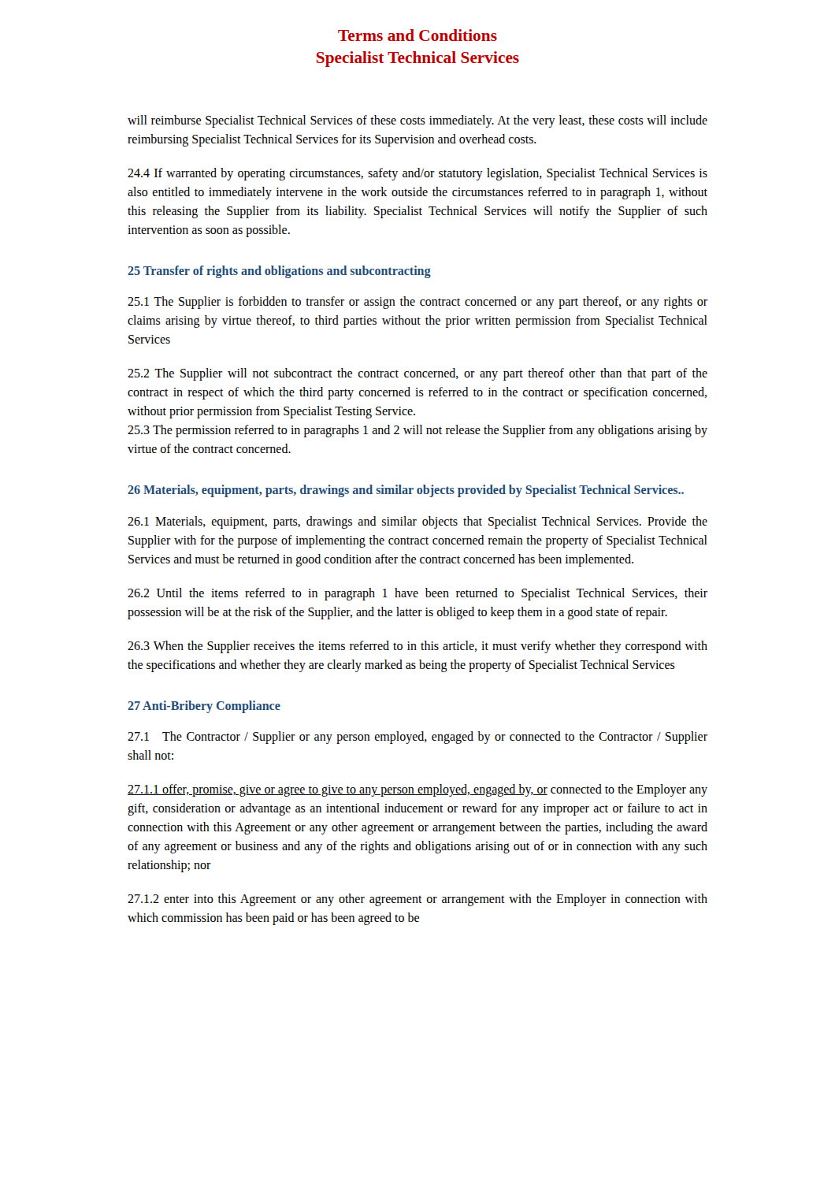Terms and Conditions
Specialist Technical Services
will reimburse Specialist Technical Services of these costs immediately. At the very least, these costs will include reimbursing Specialist Technical Services for its Supervision and overhead costs.
24.4 If warranted by operating circumstances, safety and/or statutory legislation, Specialist Technical Services is also entitled to immediately intervene in the work outside the circumstances referred to in paragraph 1, without this releasing the Supplier from its liability. Specialist Technical Services will notify the Supplier of such intervention as soon as possible.
25 Transfer of rights and obligations and subcontracting
25.1 The Supplier is forbidden to transfer or assign the contract concerned or any part thereof, or any rights or claims arising by virtue thereof, to third parties without the prior written permission from Specialist Technical Services
25.2 The Supplier will not subcontract the contract concerned, or any part thereof other than that part of the contract in respect of which the third party concerned is referred to in the contract or specification concerned, without prior permission from Specialist Testing Service.
25.3 The permission referred to in paragraphs 1 and 2 will not release the Supplier from any obligations arising by virtue of the contract concerned.
26 Materials, equipment, parts, drawings and similar objects provided by Specialist Technical Services..
26.1 Materials, equipment, parts, drawings and similar objects that Specialist Technical Services. Provide the Supplier with for the purpose of implementing the contract concerned remain the property of Specialist Technical Services and must be returned in good condition after the contract concerned has been implemented.
26.2 Until the items referred to in paragraph 1 have been returned to Specialist Technical Services, their possession will be at the risk of the Supplier, and the latter is obliged to keep them in a good state of repair.
26.3 When the Supplier receives the items referred to in this article, it must verify whether they correspond with the specifications and whether they are clearly marked as being the property of Specialist Technical Services
27 Anti-Bribery Compliance
27.1 The Contractor / Supplier or any person employed, engaged by or connected to the Contractor / Supplier shall not:
27.1.1 offer, promise, give or agree to give to any person employed, engaged by, or connected to the Employer any gift, consideration or advantage as an intentional inducement or reward for any improper act or failure to act in connection with this Agreement or any other agreement or arrangement between the parties, including the award of any agreement or business and any of the rights and obligations arising out of or in connection with any such relationship; nor
27.1.2 enter into this Agreement or any other agreement or arrangement with the Employer in connection with which commission has been paid or has been agreed to be